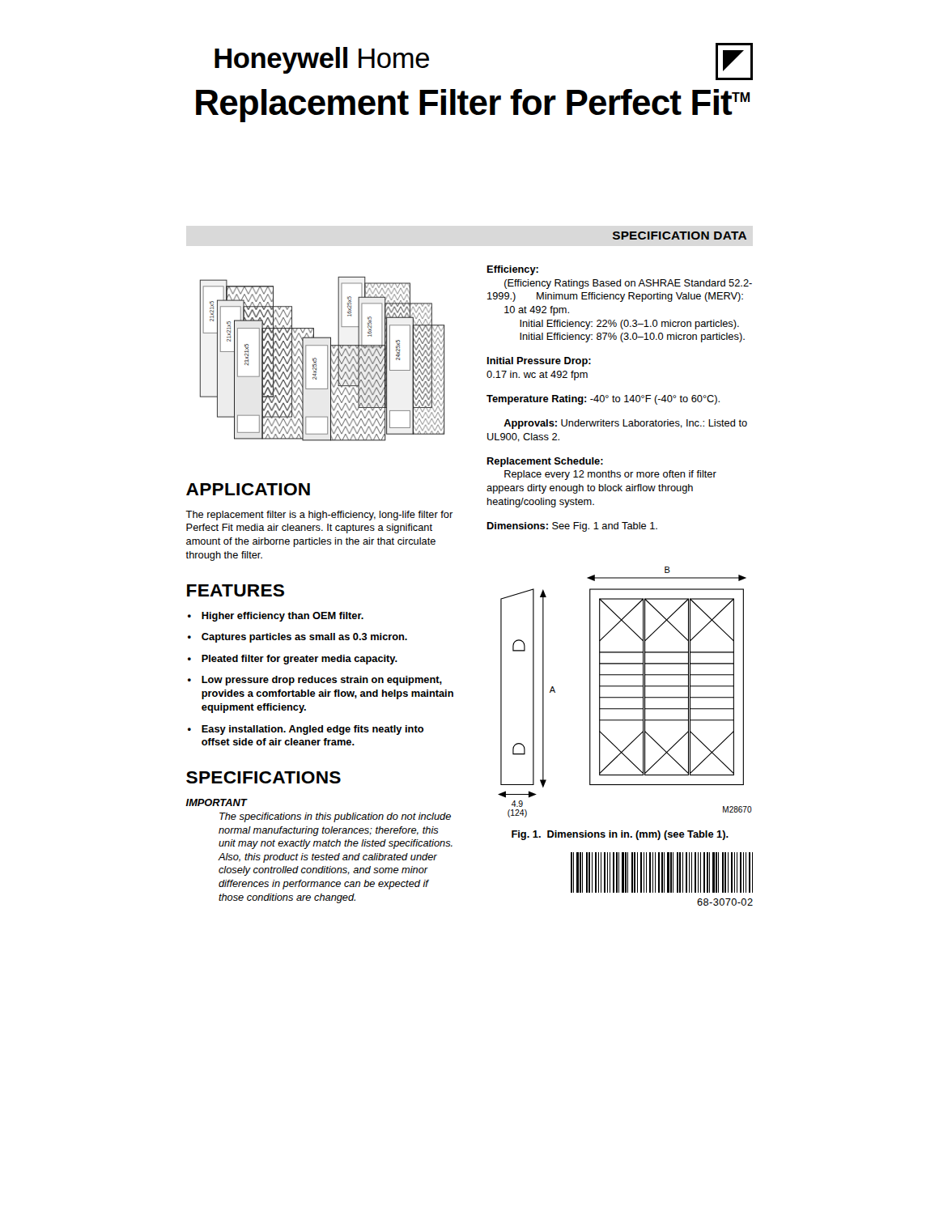Honeywell Home
Replacement Filter for Perfect FitTM
SPECIFICATION DATA
21x21x5 21x21x5 21x21x5 16x25x5 16x25x5 24x25x5 24x25x5
APPLICATION
The replacement filter is a high-efficiency, long-life filter for Perfect Fit media air cleaners. It captures a significant amount of the airborne particles in the air that circulate through the filter.
FEATURES
Higher efficiency than OEM filter.
Captures particles as small as 0.3 micron.
Pleated filter for greater media capacity.
Low pressure drop reduces strain on equipment, provides a comfortable air flow, and helps maintain equipment efficiency.
Easy installation. Angled edge fits neatly into offset side of air cleaner frame.
SPECIFICATIONS
IMPORTANT
The specifications in this publication do not include normal manufacturing tolerances; therefore, this unit may not exactly match the listed specifications. Also, this product is tested and calibrated under closely controlled conditions, and some minor differences in performance can be expected if those conditions are changed.
Efficiency:
(Efficiency Ratings Based on ASHRAE Standard 52.2-1999.) Minimum Efficiency Reporting Value (MERV): 10 at 492 fpm. Initial Efficiency: 22% (0.3–1.0 micron particles). Initial Efficiency: 87% (3.0–10.0 micron particles).
Initial Pressure Drop:
0.17 in. wc at 492 fpm
Temperature Rating: -40° to 140°F (-40° to 60°C).
Approvals: Underwriters Laboratories, Inc.: Listed to UL900, Class 2.
Replacement Schedule:
Replace every 12 months or more often if filter appears dirty enough to block airflow through heating/cooling system.
Dimensions: See Fig. 1 and Table 1.
A B 4.9 (124)
M28670
Fig. 1. Dimensions in in. (mm) (see Table 1).
68-3070-02